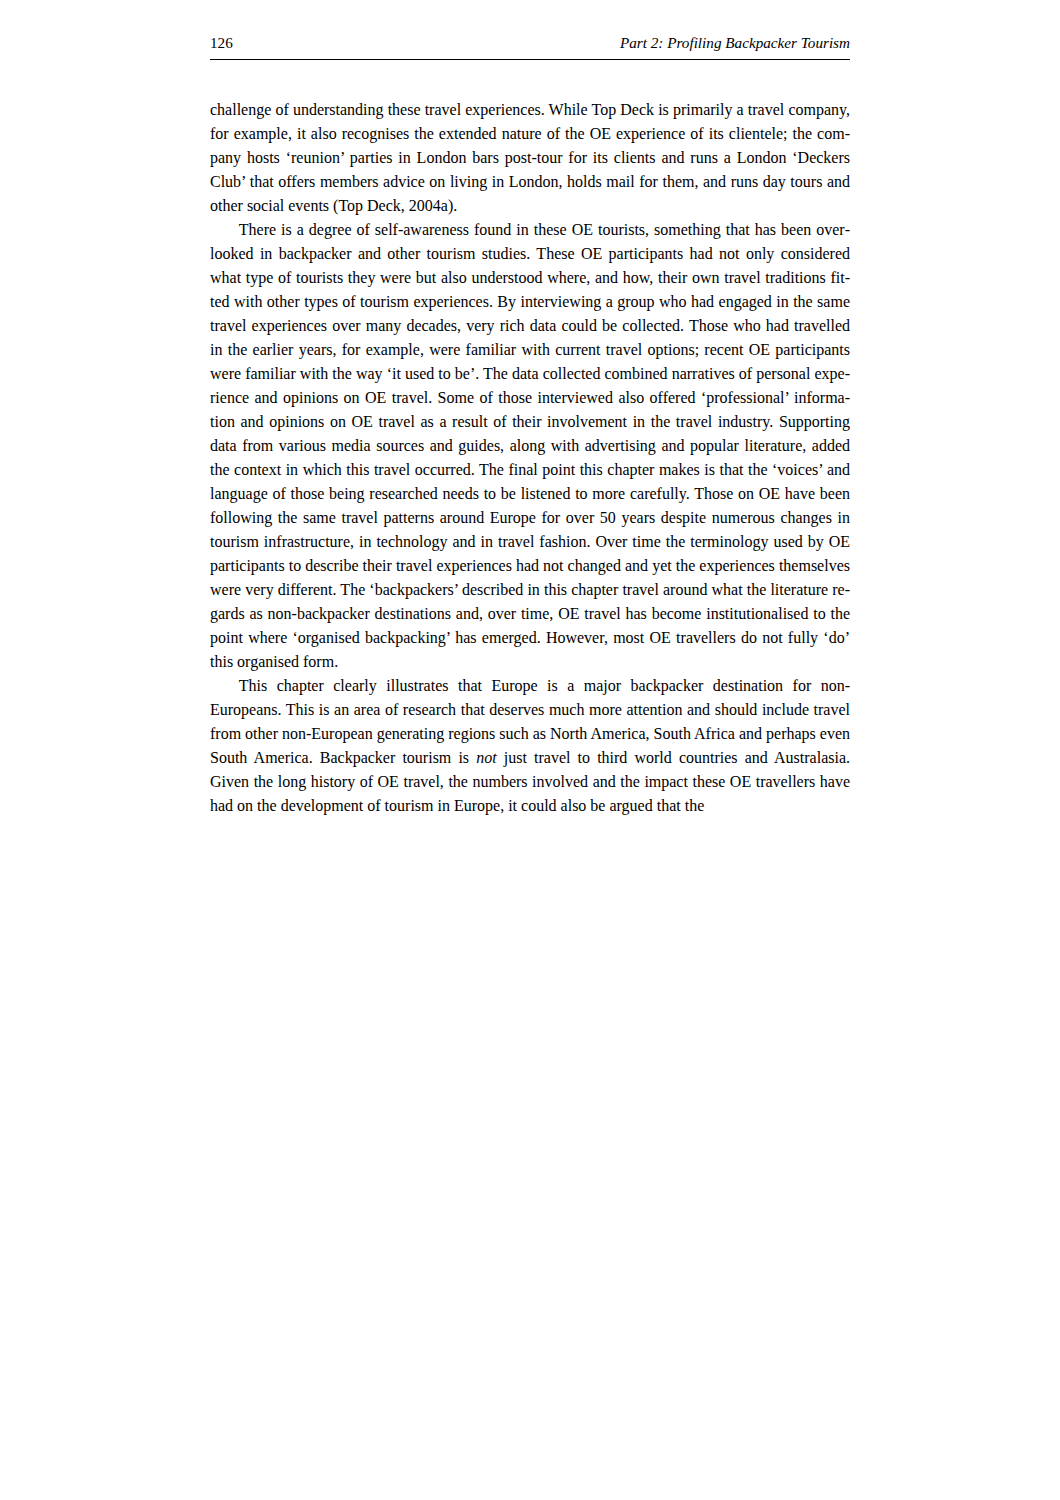126 Part 2: Profiling Backpacker Tourism
challenge of understanding these travel experiences. While Top Deck is primarily a travel company, for example, it also recognises the extended nature of the OE experience of its clientele; the company hosts ‘reunion’ parties in London bars post-tour for its clients and runs a London ‘Deckers Club’ that offers members advice on living in London, holds mail for them, and runs day tours and other social events (Top Deck, 2004a).
There is a degree of self-awareness found in these OE tourists, something that has been overlooked in backpacker and other tourism studies. These OE participants had not only considered what type of tourists they were but also understood where, and how, their own travel traditions fitted with other types of tourism experiences. By interviewing a group who had engaged in the same travel experiences over many decades, very rich data could be collected. Those who had travelled in the earlier years, for example, were familiar with current travel options; recent OE participants were familiar with the way ‘it used to be’. The data collected combined narratives of personal experience and opinions on OE travel. Some of those interviewed also offered ‘professional’ information and opinions on OE travel as a result of their involvement in the travel industry. Supporting data from various media sources and guides, along with advertising and popular literature, added the context in which this travel occurred. The final point this chapter makes is that the ‘voices’ and language of those being researched needs to be listened to more carefully. Those on OE have been following the same travel patterns around Europe for over 50 years despite numerous changes in tourism infrastructure, in technology and in travel fashion. Over time the terminology used by OE participants to describe their travel experiences had not changed and yet the experiences themselves were very different. The ‘backpackers’ described in this chapter travel around what the literature regards as non-backpacker destinations and, over time, OE travel has become institutionalised to the point where ‘organised backpacking’ has emerged. However, most OE travellers do not fully ‘do’ this organised form.
This chapter clearly illustrates that Europe is a major backpacker destination for non-Europeans. This is an area of research that deserves much more attention and should include travel from other non-European generating regions such as North America, South Africa and perhaps even South America. Backpacker tourism is not just travel to third world countries and Australasia. Given the long history of OE travel, the numbers involved and the impact these OE travellers have had on the development of tourism in Europe, it could also be argued that the